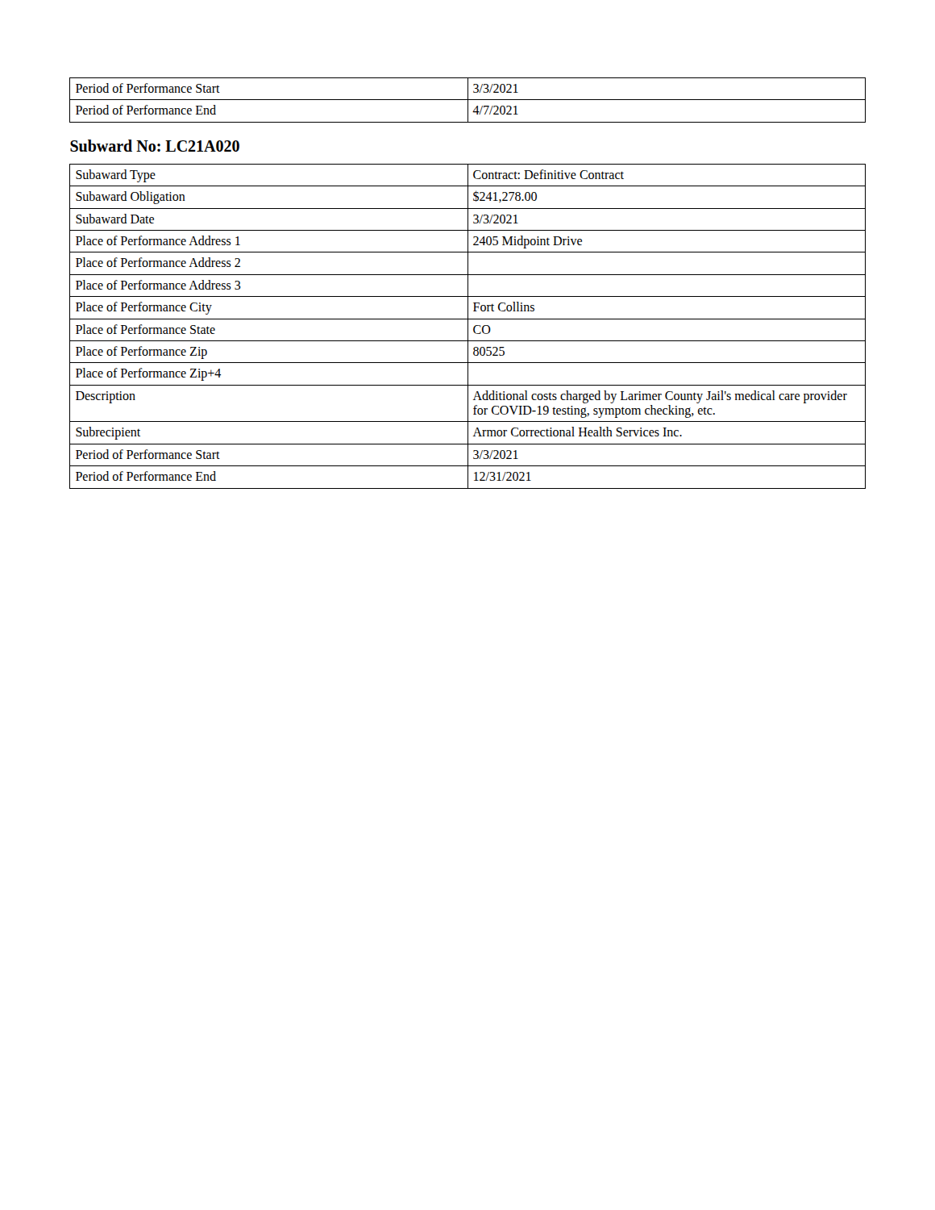| Period of Performance Start | 3/3/2021 |
| Period of Performance End | 4/7/2021 |
Subward No: LC21A020
| Subaward Type | Contract: Definitive Contract |
| Subaward Obligation | $241,278.00 |
| Subaward Date | 3/3/2021 |
| Place of Performance Address 1 | 2405 Midpoint Drive |
| Place of Performance Address 2 | |
| Place of Performance Address 3 | |
| Place of Performance City | Fort Collins |
| Place of Performance State | CO |
| Place of Performance Zip | 80525 |
| Place of Performance Zip+4 | |
| Description | Additional costs charged by Larimer County Jail's medical care provider for COVID-19 testing, symptom checking, etc. |
| Subrecipient | Armor Correctional Health Services Inc. |
| Period of Performance Start | 3/3/2021 |
| Period of Performance End | 12/31/2021 |